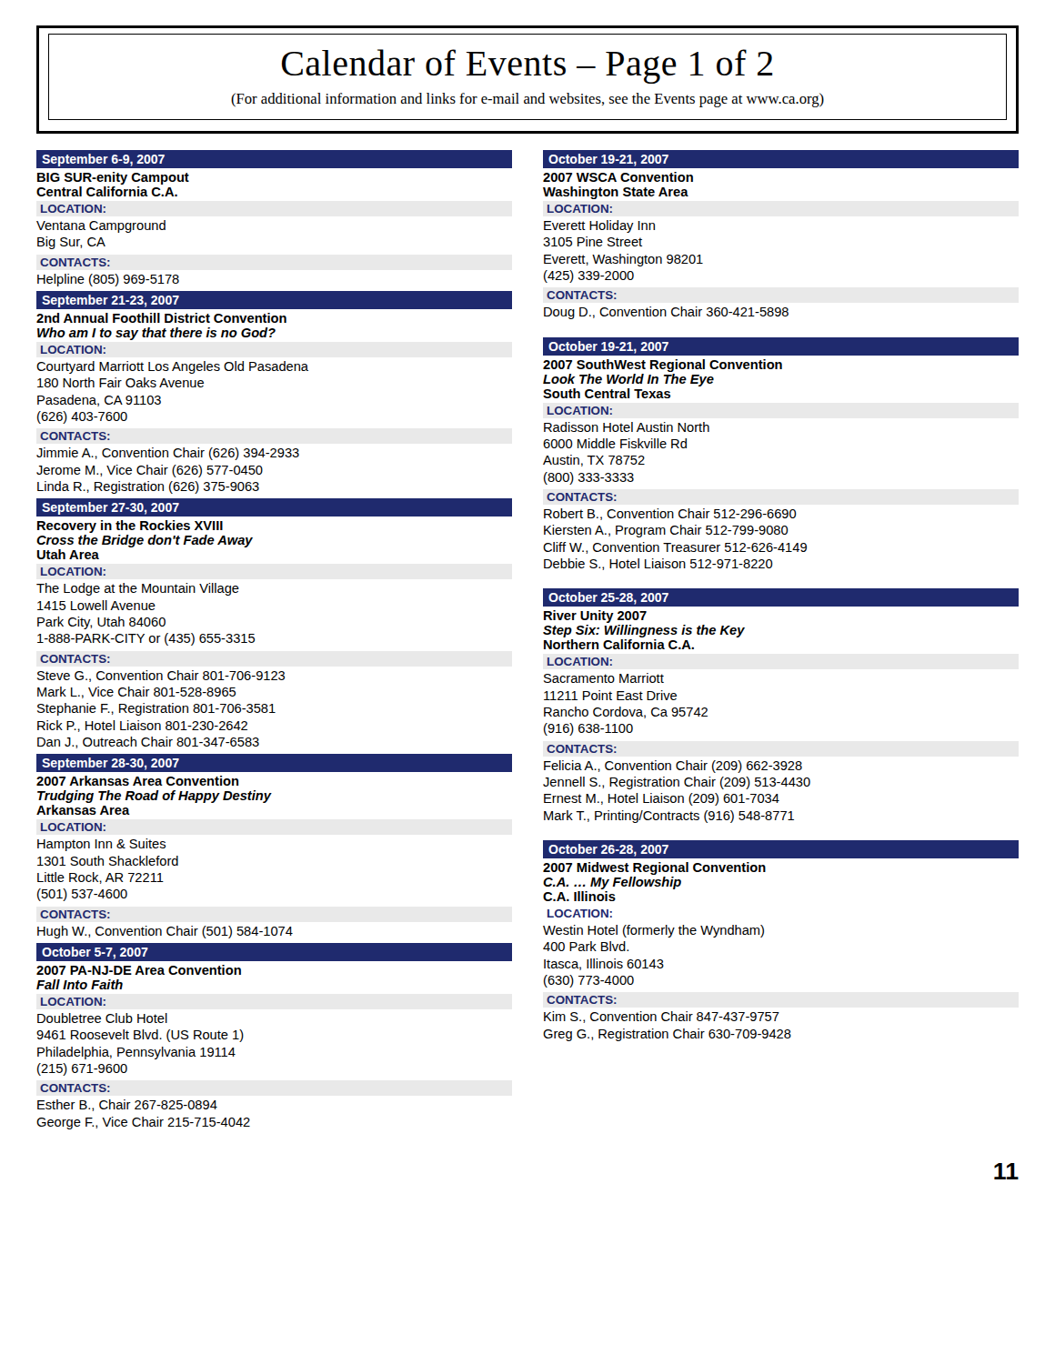Calendar of Events – Page 1 of 2
(For additional information and links for e-mail and websites, see the Events page at www.ca.org)
September 6-9, 2007
BIG SUR-enity Campout
Central California C.A.
LOCATION:
Ventana Campground
Big Sur, CA
CONTACTS:
Helpline (805) 969-5178
September 21-23, 2007
2nd Annual Foothill District Convention
Who am I to say that there is no God?
LOCATION:
Courtyard Marriott Los Angeles Old Pasadena
180 North Fair Oaks Avenue
Pasadena, CA 91103
(626) 403-7600
CONTACTS:
Jimmie A., Convention Chair (626) 394-2933
Jerome M., Vice Chair (626) 577-0450
Linda R., Registration (626) 375-9063
September 27-30, 2007
Recovery in the Rockies XVIII
Cross the Bridge don't Fade Away
Utah Area
LOCATION:
The Lodge at the Mountain Village
1415 Lowell Avenue
Park City, Utah 84060
1-888-PARK-CITY or (435) 655-3315
CONTACTS:
Steve G., Convention Chair 801-706-9123
Mark L., Vice Chair 801-528-8965
Stephanie F., Registration 801-706-3581
Rick P., Hotel Liaison 801-230-2642
Dan J., Outreach Chair 801-347-6583
September 28-30, 2007
2007 Arkansas Area Convention
Trudging The Road of Happy Destiny
Arkansas Area
LOCATION:
Hampton Inn & Suites
1301 South Shackleford
Little Rock, AR 72211
(501) 537-4600
CONTACTS:
Hugh W., Convention Chair (501) 584-1074
October 5-7, 2007
2007 PA-NJ-DE Area Convention
Fall Into Faith
LOCATION:
Doubletree Club Hotel
9461 Roosevelt Blvd. (US Route 1)
Philadelphia, Pennsylvania 19114
(215) 671-9600
CONTACTS:
Esther B., Chair 267-825-0894
George F., Vice Chair 215-715-4042
October 19-21, 2007
2007 WSCA Convention
Washington State Area
LOCATION:
Everett Holiday Inn
3105 Pine Street
Everett, Washington 98201
(425) 339-2000
CONTACTS:
Doug D., Convention Chair 360-421-5898
October 19-21, 2007
2007 SouthWest Regional Convention
Look The World In The Eye
South Central Texas
LOCATION:
Radisson Hotel Austin North
6000 Middle Fiskville Rd
Austin, TX 78752
(800) 333-3333
CONTACTS:
Robert B., Convention Chair 512-296-6690
Kiersten A., Program Chair 512-799-9080
Cliff W., Convention Treasurer 512-626-4149
Debbie S., Hotel Liaison 512-971-8220
October 25-28, 2007
River Unity 2007
Step Six: Willingness is the Key
Northern California C.A.
LOCATION:
Sacramento Marriott
11211 Point East Drive
Rancho Cordova, Ca 95742
(916) 638-1100
CONTACTS:
Felicia A., Convention Chair (209) 662-3928
Jennell S., Registration Chair (209) 513-4430
Ernest M., Hotel Liaison (209) 601-7034
Mark T., Printing/Contracts (916) 548-8771
October 26-28, 2007
2007 Midwest Regional Convention
C.A. … My Fellowship
C.A. Illinois
LOCATION:
Westin Hotel (formerly the Wyndham)
400 Park Blvd.
Itasca, Illinois 60143
(630) 773-4000
CONTACTS:
Kim S., Convention Chair 847-437-9757
Greg G., Registration Chair 630-709-9428
11